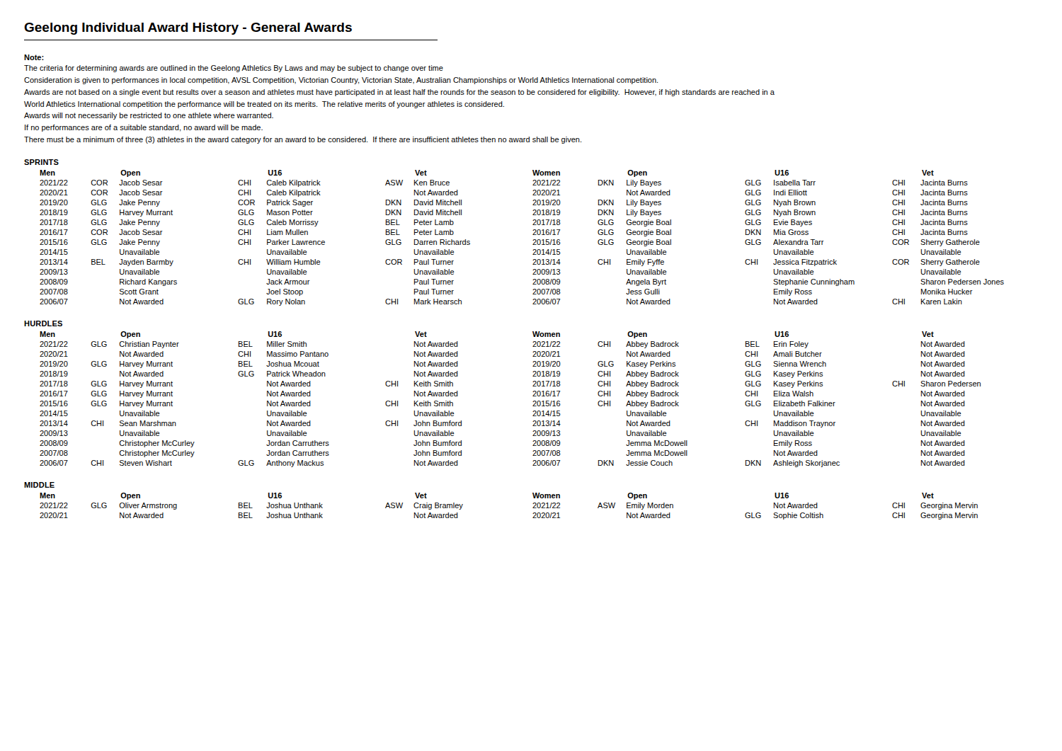Geelong Individual Award History - General Awards
Note:
The criteria for determining awards are outlined in the Geelong Athletics By Laws and may be subject to change over time
Consideration is given to performances in local competition, AVSL Competition, Victorian Country, Victorian State, Australian Championships or World Athletics International competition.
Awards are not based on a single event but results over a season and athletes must have participated in at least half the rounds for the season to be considered for eligibility. However, if high standards are reached in a
World Athletics International competition the performance will be treated on its merits. The relative merits of younger athletes is considered.
Awards will not necessarily be restricted to one athlete where warranted.
If no performances are of a suitable standard, no award will be made.
There must be a minimum of three (3) athletes in the award category for an award to be considered. If there are insufficient athletes then no award shall be given.
SPRINTS
| Men | | Open | | U16 | | Vet | Women | | Open | | U16 | | Vet |
| 2021/22 | COR | Jacob Sesar | CHI | Caleb Kilpatrick | ASW | Ken Bruce | 2021/22 | DKN | Lily Bayes | GLG | Isabella Tarr | CHI | Jacinta Burns |
| 2020/21 | COR | Jacob Sesar | CHI | Caleb Kilpatrick | | Not Awarded | 2020/21 | | Not Awarded | GLG | Indi Elliott | CHI | Jacinta Burns |
| 2019/20 | GLG | Jake Penny | COR | Patrick Sager | DKN | David Mitchell | 2019/20 | DKN | Lily Bayes | GLG | Nyah Brown | CHI | Jacinta Burns |
| 2018/19 | GLG | Harvey Murrant | GLG | Mason Potter | DKN | David Mitchell | 2018/19 | DKN | Lily Bayes | GLG | Nyah Brown | CHI | Jacinta Burns |
| 2017/18 | GLG | Jake Penny | GLG | Caleb Morrissy | BEL | Peter Lamb | 2017/18 | GLG | Georgie Boal | GLG | Evie Bayes | CHI | Jacinta Burns |
| 2016/17 | COR | Jacob Sesar | CHI | Liam Mullen | BEL | Peter Lamb | 2016/17 | GLG | Georgie Boal | DKN | Mia Gross | CHI | Jacinta Burns |
| 2015/16 | GLG | Jake Penny | CHI | Parker Lawrence | GLG | Darren Richards | 2015/16 | GLG | Georgie Boal | GLG | Alexandra Tarr | COR | Sherry Gatherole |
| 2014/15 | | Unavailable | | Unavailable | | Unavailable | 2014/15 | | Unavailable | | Unavailable | | Unavailable |
| 2013/14 | BEL | Jayden Barmby | CHI | William Humble | COR | Paul Turner | 2013/14 | CHI | Emily Fyffe | CHI | Jessica Fitzpatrick | COR | Sherry Gatherole |
| 2009/13 | | Unavailable | | Unavailable | | Unavailable | 2009/13 | | Unavailable | | Unavailable | | Unavailable |
| 2008/09 | | Richard Kangars | | Jack Armour | | Paul Turner | 2008/09 | | Angela Byrt | | Stephanie Cunningham | | Sharon Pedersen Jones |
| 2007/08 | | Scott Grant | | Joel Stoop | | Paul Turner | 2007/08 | | Jess Gulli | | Emily Ross | | Monika Hucker |
| 2006/07 | | Not Awarded | GLG | Rory Nolan | CHI | Mark Hearsch | 2006/07 | | Not Awarded | | Not Awarded | CHI | Karen Lakin |
HURDLES
| Men | | Open | | U16 | | Vet | Women | | Open | | U16 | | Vet |
| 2021/22 | GLG | Christian Paynter | BEL | Miller Smith | | Not Awarded | 2021/22 | CHI | Abbey Badrock | BEL | Erin Foley | | Not Awarded |
| 2020/21 | | Not Awarded | CHI | Massimo Pantano | | Not Awarded | 2020/21 | | Not Awarded | CHI | Amali Butcher | | Not Awarded |
| 2019/20 | GLG | Harvey Murrant | BEL | Joshua Mcouat | | Not Awarded | 2019/20 | GLG | Kasey Perkins | GLG | Sienna Wrench | | Not Awarded |
| 2018/19 | | Not Awarded | GLG | Patrick Wheadon | | Not Awarded | 2018/19 | CHI | Abbey Badrock | GLG | Kasey Perkins | | Not Awarded |
| 2017/18 | GLG | Harvey Murrant | | Not Awarded | CHI | Keith Smith | 2017/18 | CHI | Abbey Badrock | GLG | Kasey Perkins | CHI | Sharon Pedersen |
| 2016/17 | GLG | Harvey Murrant | | Not Awarded | | Not Awarded | 2016/17 | CHI | Abbey Badrock | CHI | Eliza Walsh | | Not Awarded |
| 2015/16 | GLG | Harvey Murrant | | Not Awarded | CHI | Keith Smith | 2015/16 | CHI | Abbey Badrock | GLG | Elizabeth Falkiner | | Not Awarded |
| 2014/15 | | Unavailable | | Unavailable | | Unavailable | 2014/15 | | Unavailable | | Unavailable | | Unavailable |
| 2013/14 | CHI | Sean Marshman | | Not Awarded | CHI | John Bumford | 2013/14 | | Not Awarded | CHI | Maddison Traynor | | Not Awarded |
| 2009/13 | | Unavailable | | Unavailable | | Unavailable | 2009/13 | | Unavailable | | Unavailable | | Unavailable |
| 2008/09 | | Christopher McCurley | | Jordan Carruthers | | John Bumford | 2008/09 | | Jemma McDowell | | Emily Ross | | Not Awarded |
| 2007/08 | | Christopher McCurley | | Jordan Carruthers | | John Bumford | 2007/08 | | Jemma McDowell | | Not Awarded | | Not Awarded |
| 2006/07 | CHI | Steven Wishart | GLG | Anthony Mackus | | Not Awarded | 2006/07 | DKN | Jessie Couch | DKN | Ashleigh Skorjanec | | Not Awarded |
MIDDLE
| Men | | Open | | U16 | | Vet | Women | | Open | | U16 | | Vet |
| 2021/22 | GLG | Oliver Armstrong | BEL | Joshua Unthank | ASW | Craig Bramley | 2021/22 | ASW | Emily Morden | | Not Awarded | CHI | Georgina Mervin |
| 2020/21 | | Not Awarded | BEL | Joshua Unthank | | Not Awarded | 2020/21 | | Not Awarded | GLG | Sophie Coltish | CHI | Georgina Mervin |